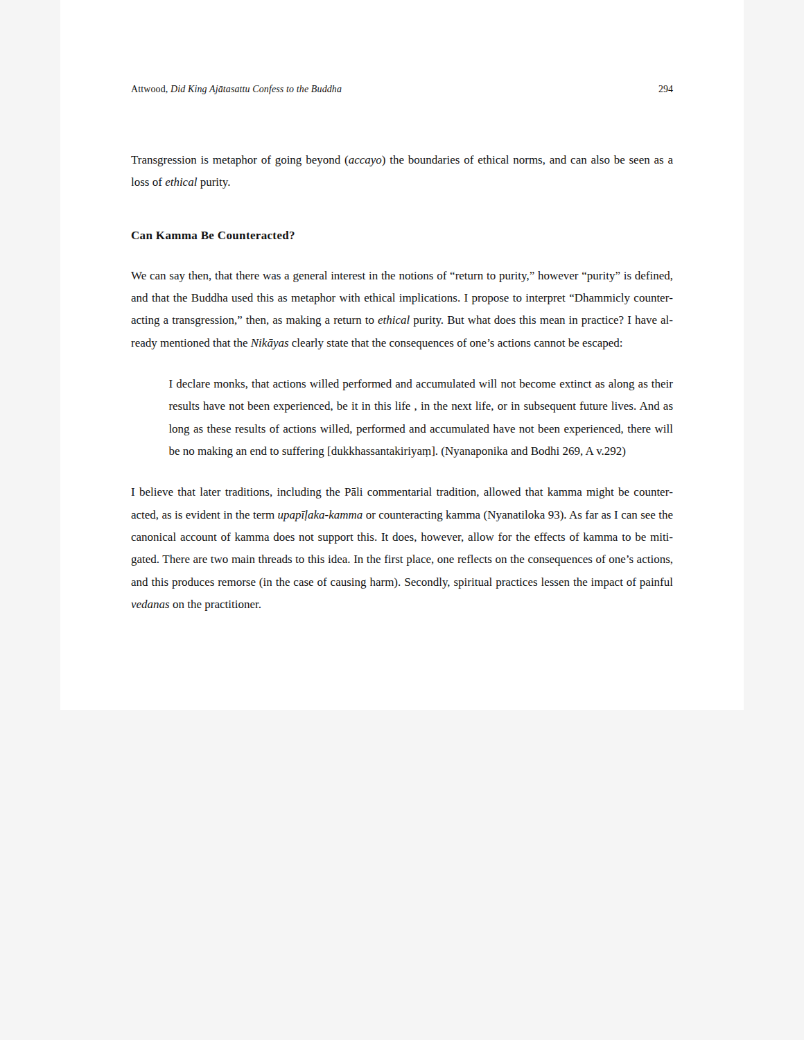Attwood, Did King Ajātasattu Confess to the Buddha 294
Transgression is metaphor of going beyond (accayo) the boundaries of ethical norms, and can also be seen as a loss of ethical purity.
Can Kamma Be Counteracted?
We can say then, that there was a general interest in the notions of “return to purity,” however “purity” is defined, and that the Buddha used this as metaphor with ethical implications. I propose to interpret “Dhammicly counteracting a transgression,” then, as making a return to ethical purity. But what does this mean in practice? I have already mentioned that the Nikāyas clearly state that the consequences of one’s actions cannot be escaped:
I declare monks, that actions willed performed and accumulated will not become extinct as along as their results have not been experienced, be it in this life , in the next life, or in subsequent future lives. And as long as these results of actions willed, performed and accumulated have not been experienced, there will be no making an end to suffering [dukkhassantakiriyaṃ]. (Nyanaponika and Bodhi 269, A v.292)
I believe that later traditions, including the Pāli commentarial tradition, allowed that kamma might be counteracted, as is evident in the term upapīḷaka-kamma or counteracting kamma (Nyanatiloka 93). As far as I can see the canonical account of kamma does not support this. It does, however, allow for the effects of kamma to be mitigated. There are two main threads to this idea. In the first place, one reflects on the consequences of one’s actions, and this produces remorse (in the case of causing harm). Secondly, spiritual practices lessen the impact of painful vedanas on the practitioner.